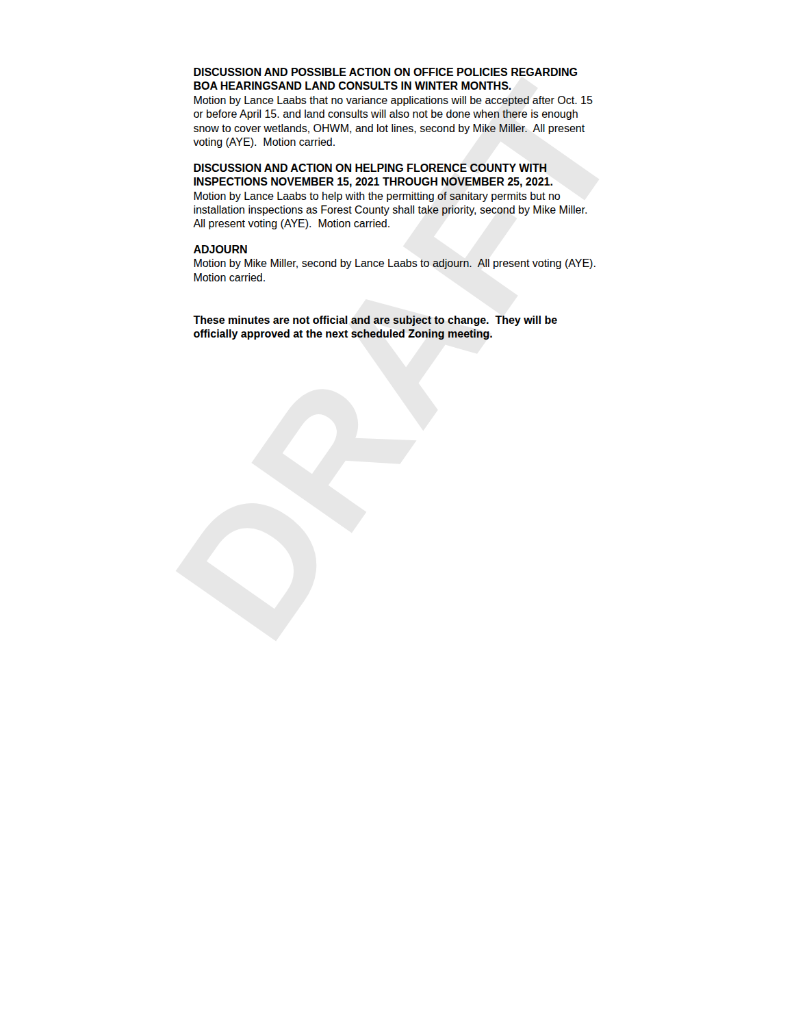DRAFT
Discussion and possible action on office policies regarding BOA hearingsand land consults in winter months.
Motion by Lance Laabs that no variance applications will be accepted after Oct. 15 or before April 15. and land consults will also not be done when there is enough snow to cover wetlands, OHWM, and lot lines, second by Mike Miller. All present voting (AYE). Motion carried.
Discussion and action on helping Florence County with inspections November 15, 2021 through November 25, 2021.
Motion by Lance Laabs to help with the permitting of sanitary permits but no installation inspections as Forest County shall take priority, second by Mike Miller. All present voting (AYE). Motion carried.
Adjourn
Motion by Mike Miller, second by Lance Laabs to adjourn. All present voting (AYE). Motion carried.
These minutes are not official and are subject to change. They will be officially approved at the next scheduled Zoning meeting.